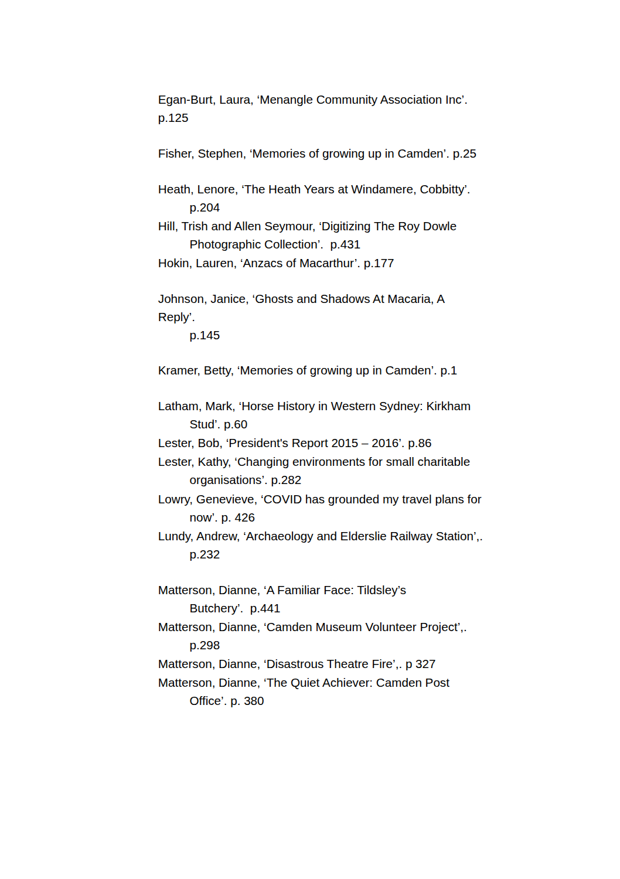Egan-Burt, Laura, ‘Menangle Community Association Inc’.
p.125
Fisher, Stephen, ‘Memories of growing up in Camden’. p.25
Heath, Lenore, ‘The Heath Years at Windamere, Cobbitty’.p.204
Hill, Trish and Allen Seymour, ‘Digitizing The Roy DowlePhotographic Collection’. p.431
Hokin, Lauren, ‘Anzacs of Macarthur’. p.177
Johnson, Janice, ‘Ghosts and Shadows At Macaria, A Reply’.p.145
Kramer, Betty, ‘Memories of growing up in Camden’. p.1
Latham, Mark, ‘Horse History in Western Sydney: KirkhamStud’. p.60
Lester, Bob, ‘President's Report 2015 – 2016’. p.86
Lester, Kathy, ‘Changing environments for small charitableorganisations’. p.282
Lowry, Genevieve, ‘COVID has grounded my travel plans fornow’. p. 426
Lundy, Andrew, ‘Archaeology and Elderslie Railway Station’,.p.232
Matterson, Dianne, ‘A Familiar Face: Tildsley’sButchery’. p.441
Matterson, Dianne, ‘Camden Museum Volunteer Project’,.p.298
Matterson, Dianne, ‘Disastrous Theatre Fire’,. p 327
Matterson, Dianne, ‘The Quiet Achiever: Camden PostOffice’. p. 380